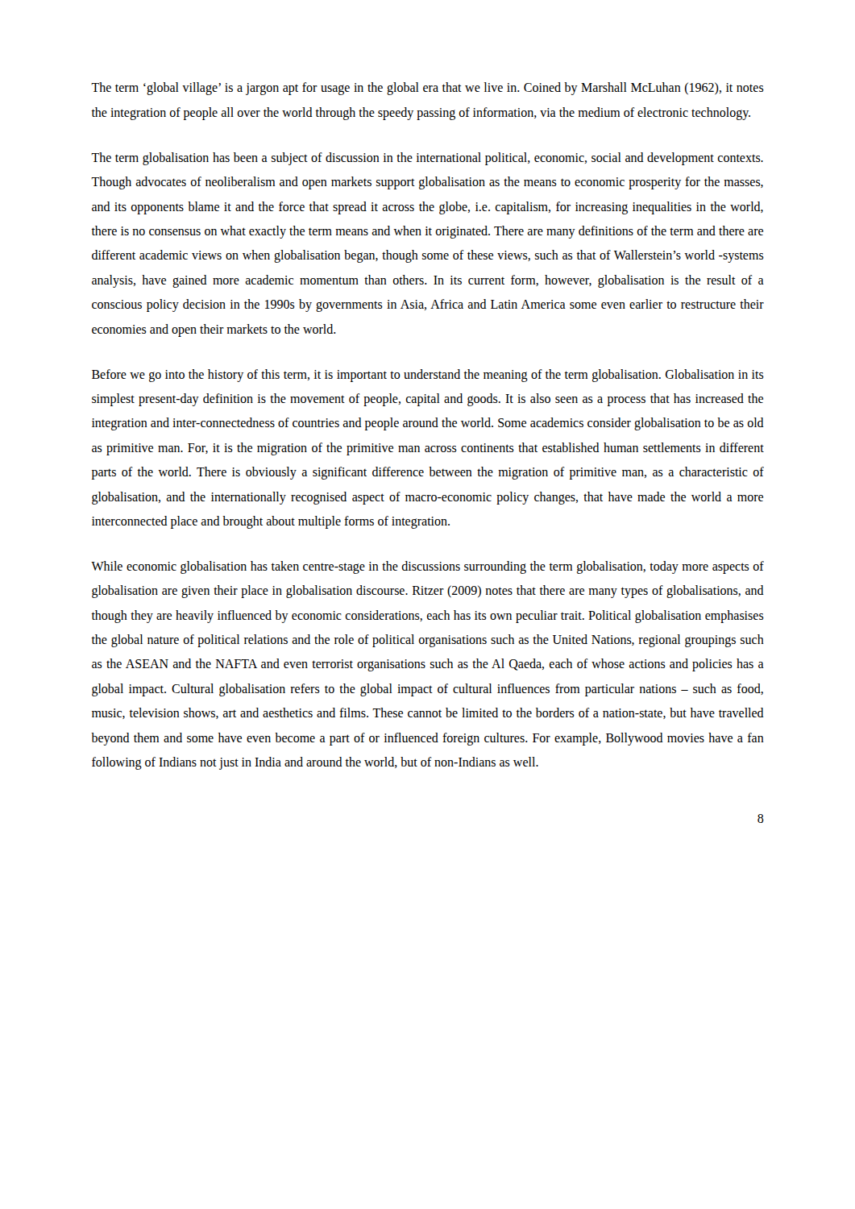The term ‘global village’ is a jargon apt for usage in the global era that we live in. Coined by Marshall McLuhan (1962), it notes the integration of people all over the world through the speedy passing of information, via the medium of electronic technology.
The term globalisation has been a subject of discussion in the international political, economic, social and development contexts. Though advocates of neoliberalism and open markets support globalisation as the means to economic prosperity for the masses, and its opponents blame it and the force that spread it across the globe, i.e. capitalism, for increasing inequalities in the world, there is no consensus on what exactly the term means and when it originated. There are many definitions of the term and there are different academic views on when globalisation began, though some of these views, such as that of Wallerstein’s world -systems analysis, have gained more academic momentum than others. In its current form, however, globalisation is the result of a conscious policy decision in the 1990s by governments in Asia, Africa and Latin America some even earlier to restructure their economies and open their markets to the world.
Before we go into the history of this term, it is important to understand the meaning of the term globalisation. Globalisation in its simplest present-day definition is the movement of people, capital and goods. It is also seen as a process that has increased the integration and inter-connectedness of countries and people around the world. Some academics consider globalisation to be as old as primitive man. For, it is the migration of the primitive man across continents that established human settlements in different parts of the world. There is obviously a significant difference between the migration of primitive man, as a characteristic of globalisation, and the internationally recognised aspect of macro-economic policy changes, that have made the world a more interconnected place and brought about multiple forms of integration.
While economic globalisation has taken centre-stage in the discussions surrounding the term globalisation, today more aspects of globalisation are given their place in globalisation discourse. Ritzer (2009) notes that there are many types of globalisations, and though they are heavily influenced by economic considerations, each has its own peculiar trait. Political globalisation emphasises the global nature of political relations and the role of political organisations such as the United Nations, regional groupings such as the ASEAN and the NAFTA and even terrorist organisations such as the Al Qaeda, each of whose actions and policies has a global impact. Cultural globalisation refers to the global impact of cultural influences from particular nations – such as food, music, television shows, art and aesthetics and films. These cannot be limited to the borders of a nation-state, but have travelled beyond them and some have even become a part of or influenced foreign cultures. For example, Bollywood movies have a fan following of Indians not just in India and around the world, but of non-Indians as well.
8